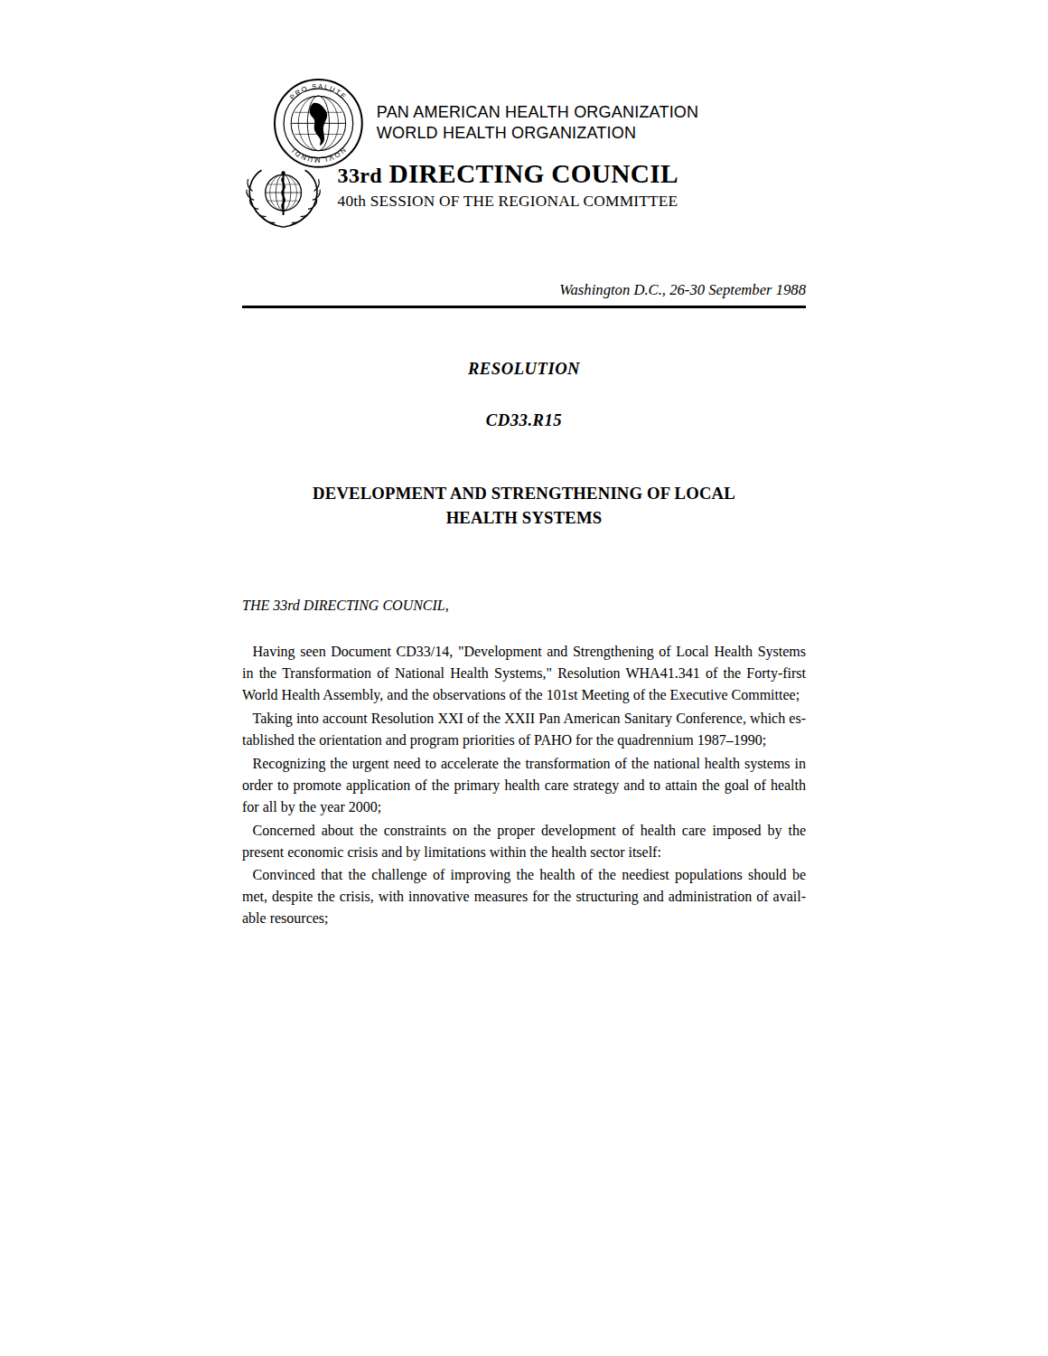PRO SALUTE NOVI MUNDI
PAN AMERICAN HEALTH ORGANIZATION
WORLD HEALTH ORGANIZATION
33rd DIRECTING COUNCIL
40th SESSION OF THE REGIONAL COMMITTEE
Washington D.C., 26-30 September 1988
RESOLUTION
CD33.R15
DEVELOPMENT AND STRENGTHENING OF LOCAL HEALTH SYSTEMS
THE 33rd DIRECTING COUNCIL,
Having seen Document CD33/14, "Development and Strengthening of Local Health Systems in the Transformation of National Health Systems," Resolution WHA41.341 of the Forty-first World Health Assembly, and the observations of the 101st Meeting of the Executive Committee;
Taking into account Resolution XXI of the XXII Pan American Sanitary Conference, which established the orientation and program priorities of PAHO for the quadrennium 1987–1990;
Recognizing the urgent need to accelerate the transformation of the national health systems in order to promote application of the primary health care strategy and to attain the goal of health for all by the year 2000;
Concerned about the constraints on the proper development of health care imposed by the present economic crisis and by limitations within the health sector itself:
Convinced that the challenge of improving the health of the neediest populations should be met, despite the crisis, with innovative measures for the structuring and administration of available resources;